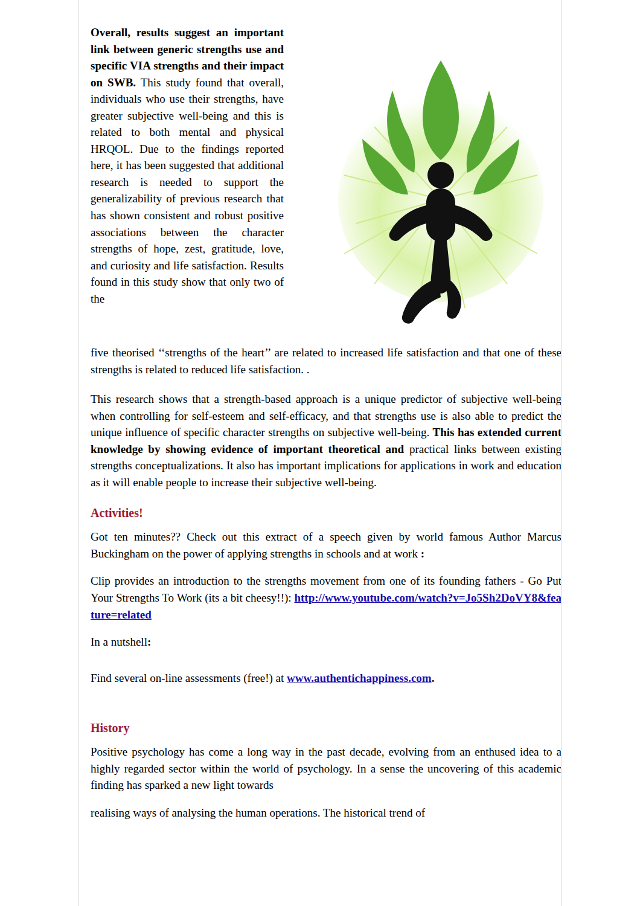Overall, results suggest an important link between generic strengths use and specific VIA strengths and their impact on SWB. This study found that overall, individuals who use their strengths, have greater subjective well-being and this is related to both mental and physical HRQOL. Due to the findings reported here, it has been suggested that additional research is needed to support the generalizability of previous research that has shown consistent and robust positive associations between the character strengths of hope, zest, gratitude, love, and curiosity and life satisfaction. Results found in this study show that only two of the
five theorised ‘‘strengths of the heart’’ are related to increased life satisfaction and that one of these strengths is related to reduced life satisfaction. .
This research shows that a strength-based approach is a unique predictor of subjective well-being when controlling for self-esteem and self-efficacy, and that strengths use is also able to predict the unique influence of specific character strengths on subjective well-being. This has extended current knowledge by showing evidence of important theoretical and practical links between existing strengths conceptualizations. It also has important implications for applications in work and education as it will enable people to increase their subjective well-being.
Activities!
Got ten minutes?? Check out this extract of a speech given by world famous Author Marcus Buckingham on the power of applying strengths in schools and at work :
Clip provides an introduction to the strengths movement from one of its founding fathers - Go Put Your Strengths To Work (its a bit cheesy!!): http://www.youtube.com/watch?v=Jo5Sh2DoVY8&feature=related
In a nutshell:
Find several on-line assessments (free!) at www.authentichappiness.com.
History
Positive psychology has come a long way in the past decade, evolving from an enthused idea to a highly regarded sector within the world of psychology. In a sense the uncovering of this academic finding has sparked a new light towards
realising ways of analysing the human operations. The historical trend of